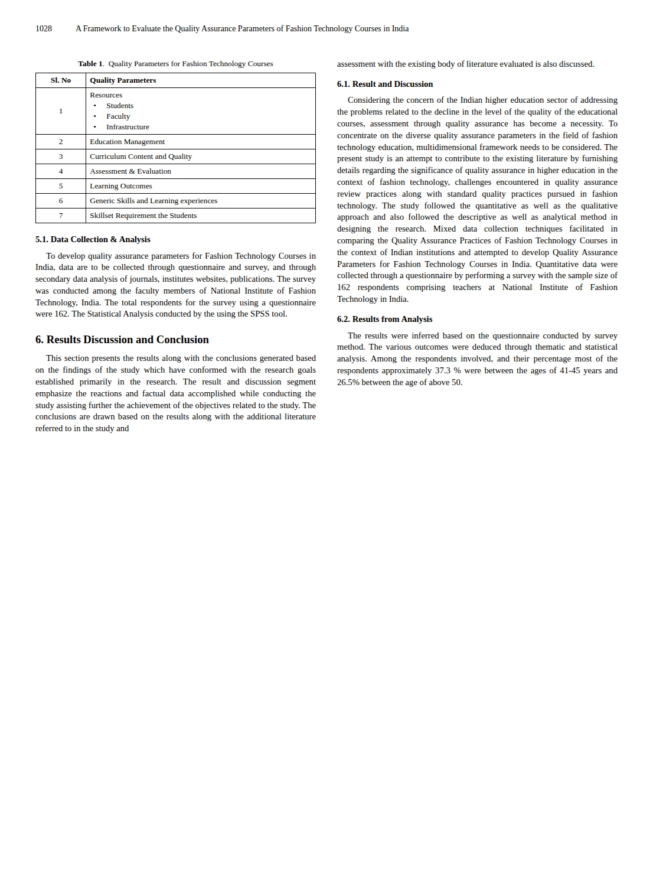1028 A Framework to Evaluate the Quality Assurance Parameters of Fashion Technology Courses in India
Table 1 . Quality Parameters for Fashion Technology Courses
| Sl. No | Quality Parameters |
| --- | --- |
| 1 | Resources Students Faculty Infrastructure |
| 2 | Education Management |
| 3 | Curriculum Content and Quality |
| 4 | Assessment & Evaluation |
| 5 | Learning Outcomes |
| 6 | Generic Skills and Learning experiences |
| 7 | Skillset Requirement the Students |
5.1. Data Collection & Analysis
To develop quality assurance parameters for Fashion Technology Courses in India, data are to be collected through questionnaire and survey, and through secondary data analysis of journals, institutes websites, publications. The survey was conducted among the faculty members of National Institute of Fashion Technology, India. The total respondents for the survey using a questionnaire were 162. The Statistical Analysis conducted by the using the SPSS tool.
6. Results Discussion and Conclusion
This section presents the results along with the conclusions generated based on the findings of the study which have conformed with the research goals established primarily in the research. The result and discussion segment emphasize the reactions and factual data accomplished while conducting the study assisting further the achievement of the objectives related to the study. The conclusions are drawn based on the results along with the additional literature referred to in the study and
assessment with the existing body of literature evaluated is also discussed.
6.1. Result and Discussion
Considering the concern of the Indian higher education sector of addressing the problems related to the decline in the level of the quality of the educational courses, assessment through quality assurance has become a necessity. To concentrate on the diverse quality assurance parameters in the field of fashion technology education, multidimensional framework needs to be considered. The present study is an attempt to contribute to the existing literature by furnishing details regarding the significance of quality assurance in higher education in the context of fashion technology, challenges encountered in quality assurance review practices along with standard quality practices pursued in fashion technology. The study followed the quantitative as well as the qualitative approach and also followed the descriptive as well as analytical method in designing the research. Mixed data collection techniques facilitated in comparing the Quality Assurance Practices of Fashion Technology Courses in the context of Indian institutions and attempted to develop Quality Assurance Parameters for Fashion Technology Courses in India. Quantitative data were collected through a questionnaire by performing a survey with the sample size of 162 respondents comprising teachers at National Institute of Fashion Technology in India.
6.2. Results from Analysis
The results were inferred based on the questionnaire conducted by survey method. The various outcomes were deduced through thematic and statistical analysis. Among the respondents involved, and their percentage most of the respondents approximately 37.3 % were between the ages of 41-45 years and 26.5% between the age of above 50.